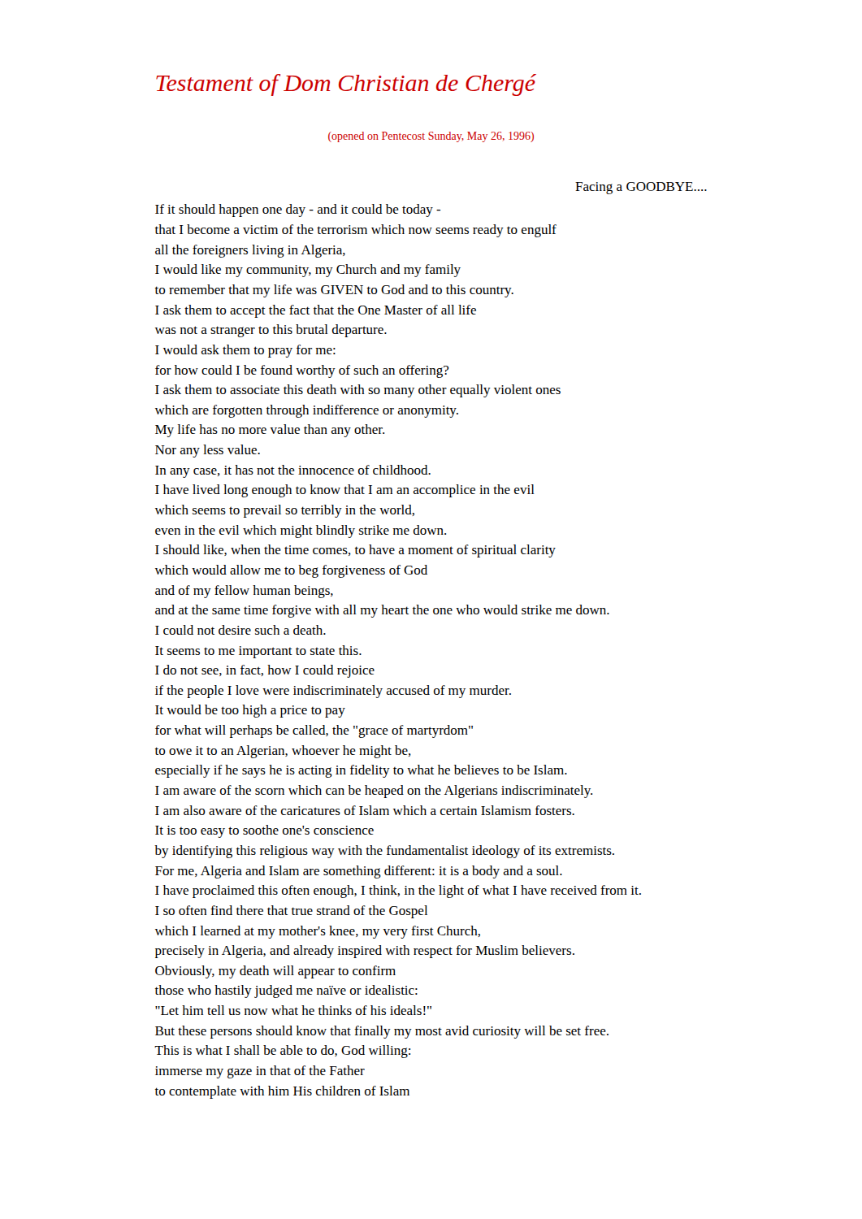Testament of Dom Christian de Chergé
(opened on Pentecost Sunday, May 26, 1996)
Facing a GOODBYE....
If it should happen one day - and it could be today -
that I become a victim of the terrorism which now seems ready to engulf
all the foreigners living in Algeria,
I would like my community, my Church and my family
to remember that my life was GIVEN to God and to this country.
I ask them to accept the fact that the One Master of all life
was not a stranger to this brutal departure.
I would ask them to pray for me:
for how could I be found worthy of such an offering?
I ask them to associate this death with so many other equally violent ones
which are forgotten through indifference or anonymity.
My life has no more value than any other.
Nor any less value.
In any case, it has not the innocence of childhood.
I have lived long enough to know that I am an accomplice in the evil
which seems to prevail so terribly in the world,
even in the evil which might blindly strike me down.
I should like, when the time comes, to have a moment of spiritual clarity
which would allow me to beg forgiveness of God
and of my fellow human beings,
and at the same time forgive with all my heart the one who would strike me down.
I could not desire such a death.
It seems to me important to state this.
I do not see, in fact, how I could rejoice
if the people I love were indiscriminately accused of my murder.
It would be too high a price to pay
for what will perhaps be called, the "grace of martyrdom"
to owe it to an Algerian, whoever he might be,
especially if he says he is acting in fidelity to what he believes to be Islam.
I am aware of the scorn which can be heaped on the Algerians indiscriminately.
I am also aware of the caricatures of Islam which a certain Islamism fosters.
It is too easy to soothe one's conscience
by identifying this religious way with the fundamentalist ideology of its extremists.
For me, Algeria and Islam are something different: it is a body and a soul.
I have proclaimed this often enough, I think, in the light of what I have received from it.
I so often find there that true strand of the Gospel
which I learned at my mother's knee, my very first Church,
precisely in Algeria, and already inspired with respect for Muslim believers.
Obviously, my death will appear to confirm
those who hastily judged me naïve or idealistic:
"Let him tell us now what he thinks of his ideals!"
But these persons should know that finally my most avid curiosity will be set free.
This is what I shall be able to do, God willing:
immerse my gaze in that of the Father
to contemplate with him His children of Islam